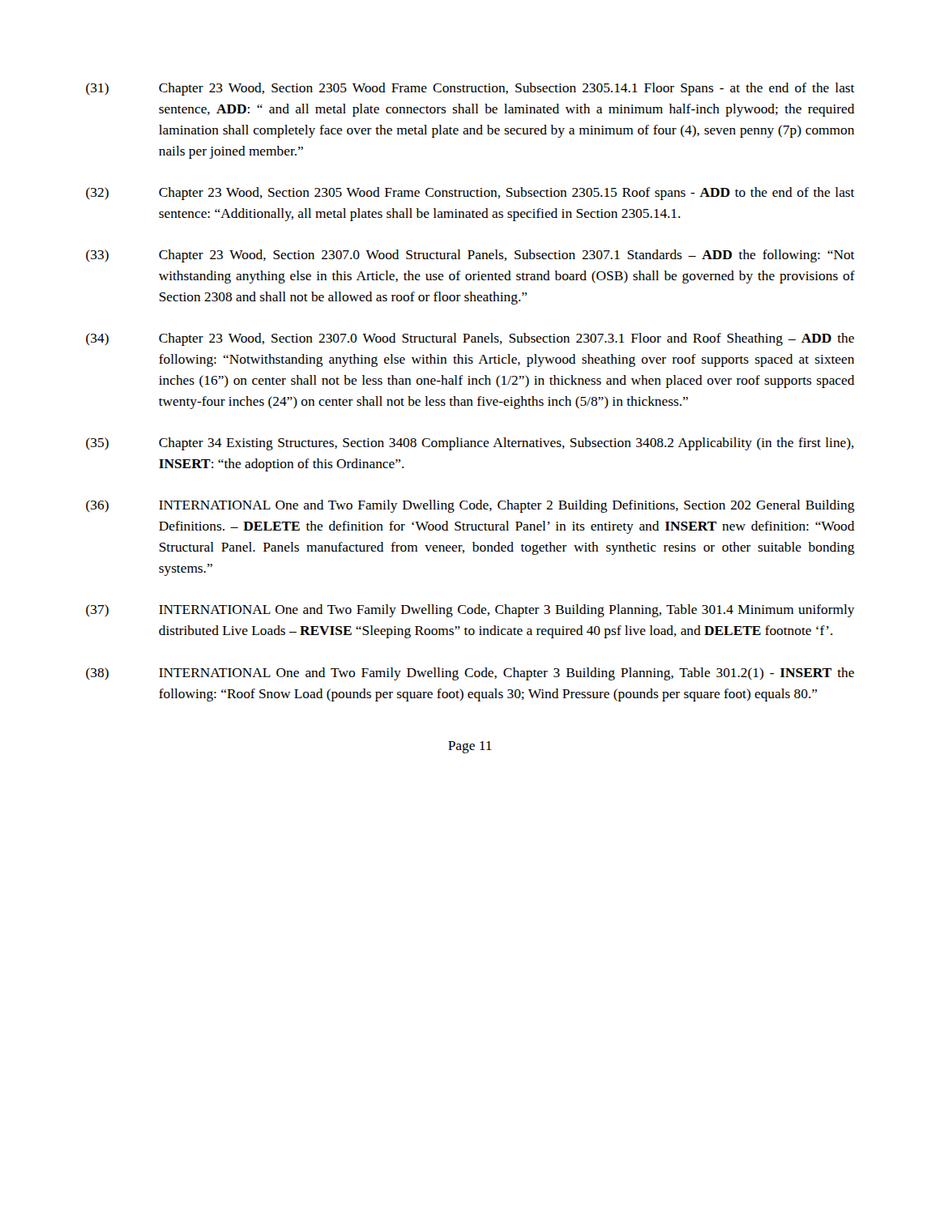(31) Chapter 23 Wood, Section 2305 Wood Frame Construction, Subsection 2305.14.1 Floor Spans - at the end of the last sentence, ADD: “ and all metal plate connectors shall be laminated with a minimum half-inch plywood; the required lamination shall completely face over the metal plate and be secured by a minimum of four (4), seven penny (7p) common nails per joined member.”
(32) Chapter 23 Wood, Section 2305 Wood Frame Construction, Subsection 2305.15 Roof spans - ADD to the end of the last sentence: “Additionally, all metal plates shall be laminated as specified in Section 2305.14.1.
(33) Chapter 23 Wood, Section 2307.0 Wood Structural Panels, Subsection 2307.1 Standards – ADD the following: “Not withstanding anything else in this Article, the use of oriented strand board (OSB) shall be governed by the provisions of Section 2308 and shall not be allowed as roof or floor sheathing.”
(34) Chapter 23 Wood, Section 2307.0 Wood Structural Panels, Subsection 2307.3.1 Floor and Roof Sheathing – ADD the following: “Notwithstanding anything else within this Article, plywood sheathing over roof supports spaced at sixteen inches (16”) on center shall not be less than one-half inch (1/2”) in thickness and when placed over roof supports spaced twenty-four inches (24”) on center shall not be less than five-eighths inch (5/8”) in thickness.”
(35) Chapter 34 Existing Structures, Section 3408 Compliance Alternatives, Subsection 3408.2 Applicability (in the first line), INSERT: “the adoption of this Ordinance”.
(36) INTERNATIONAL One and Two Family Dwelling Code, Chapter 2 Building Definitions, Section 202 General Building Definitions. – DELETE the definition for ‘Wood Structural Panel’ in its entirety and INSERT new definition: “Wood Structural Panel. Panels manufactured from veneer, bonded together with synthetic resins or other suitable bonding systems.”
(37) INTERNATIONAL One and Two Family Dwelling Code, Chapter 3 Building Planning, Table 301.4 Minimum uniformly distributed Live Loads – REVISE “Sleeping Rooms” to indicate a required 40 psf live load, and DELETE footnote ‘f’.
(38) INTERNATIONAL One and Two Family Dwelling Code, Chapter 3 Building Planning, Table 301.2(1) - INSERT the following: “Roof Snow Load (pounds per square foot) equals 30; Wind Pressure (pounds per square foot) equals 80.”
Page 11